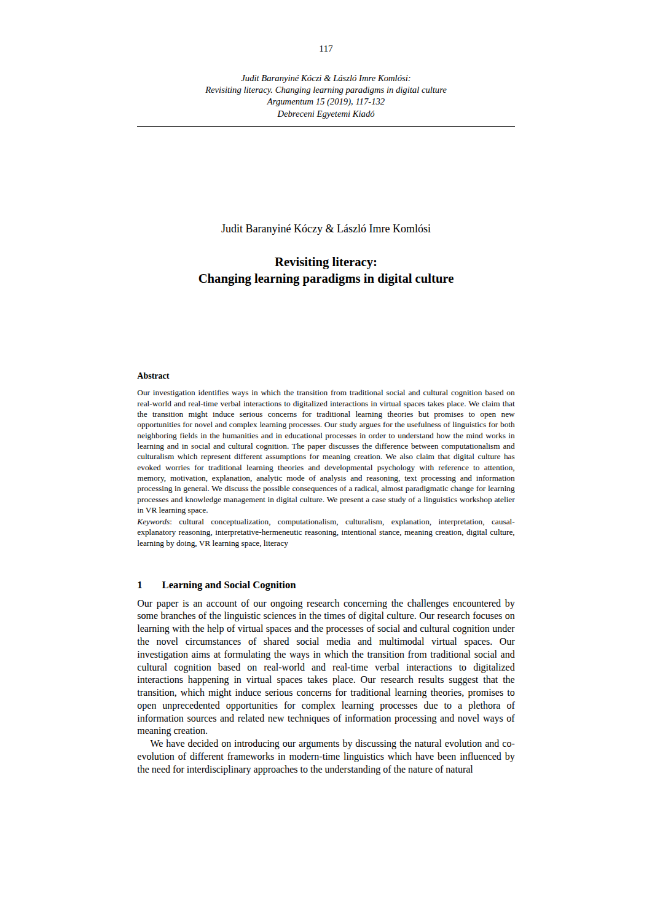117
Judit Baranyiné Kóczi & László Imre Komlósi: Revisiting literacy. Changing learning paradigms in digital culture Argumentum 15 (2019), 117-132 Debreceni Egyetemi Kiadó
Judit Baranyiné Kóczy & László Imre Komlósi
Revisiting literacy: Changing learning paradigms in digital culture
Abstract
Our investigation identifies ways in which the transition from traditional social and cultural cognition based on real-world and real-time verbal interactions to digitalized interactions in virtual spaces takes place. We claim that the transition might induce serious concerns for traditional learning theories but promises to open new opportunities for novel and complex learning processes. Our study argues for the usefulness of linguistics for both neighboring fields in the humanities and in educational processes in order to understand how the mind works in learning and in social and cultural cognition. The paper discusses the difference between computationalism and culturalism which represent different assumptions for meaning creation. We also claim that digital culture has evoked worries for traditional learning theories and developmental psychology with reference to attention, memory, motivation, explanation, analytic mode of analysis and reasoning, text processing and information processing in general. We discuss the possible consequences of a radical, almost paradigmatic change for learning processes and knowledge management in digital culture. We present a case study of a linguistics workshop atelier in VR learning space.
Keywords: cultural conceptualization, computationalism, culturalism, explanation, interpretation, causal-explanatory reasoning, interpretative-hermeneutic reasoning, intentional stance, meaning creation, digital culture, learning by doing, VR learning space, literacy
1 Learning and Social Cognition
Our paper is an account of our ongoing research concerning the challenges encountered by some branches of the linguistic sciences in the times of digital culture. Our research focuses on learning with the help of virtual spaces and the processes of social and cultural cognition under the novel circumstances of shared social media and multimodal virtual spaces. Our investigation aims at formulating the ways in which the transition from traditional social and cultural cognition based on real-world and real-time verbal interactions to digitalized interactions happening in virtual spaces takes place. Our research results suggest that the transition, which might induce serious concerns for traditional learning theories, promises to open unprecedented opportunities for complex learning processes due to a plethora of information sources and related new techniques of information processing and novel ways of meaning creation.
We have decided on introducing our arguments by discussing the natural evolution and co-evolution of different frameworks in modern-time linguistics which have been influenced by the need for interdisciplinary approaches to the understanding of the nature of natural